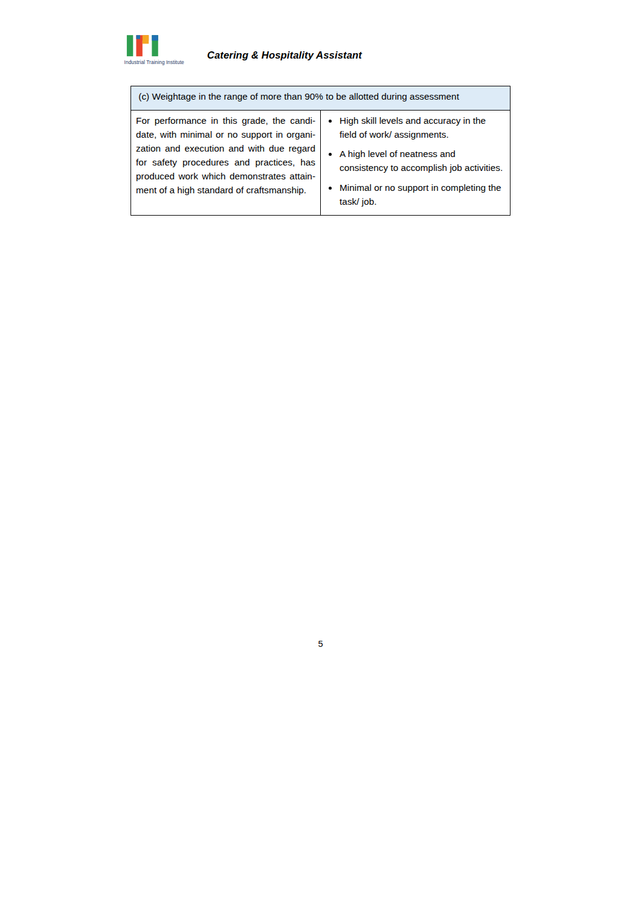Industrial Training Institute
Catering & Hospitality Assistant
| (c) Weightage in the range of more than 90% to be allotted during assessment |
| For performance in this grade, the candidate, with minimal or no support in organization and execution and with due regard for safety procedures and practices, has produced work which demonstrates attainment of a high standard of craftsmanship. | High skill levels and accuracy in the field of work/ assignments. A high level of neatness and consistency to accomplish job activities. Minimal or no support in completing the task/ job. |
5